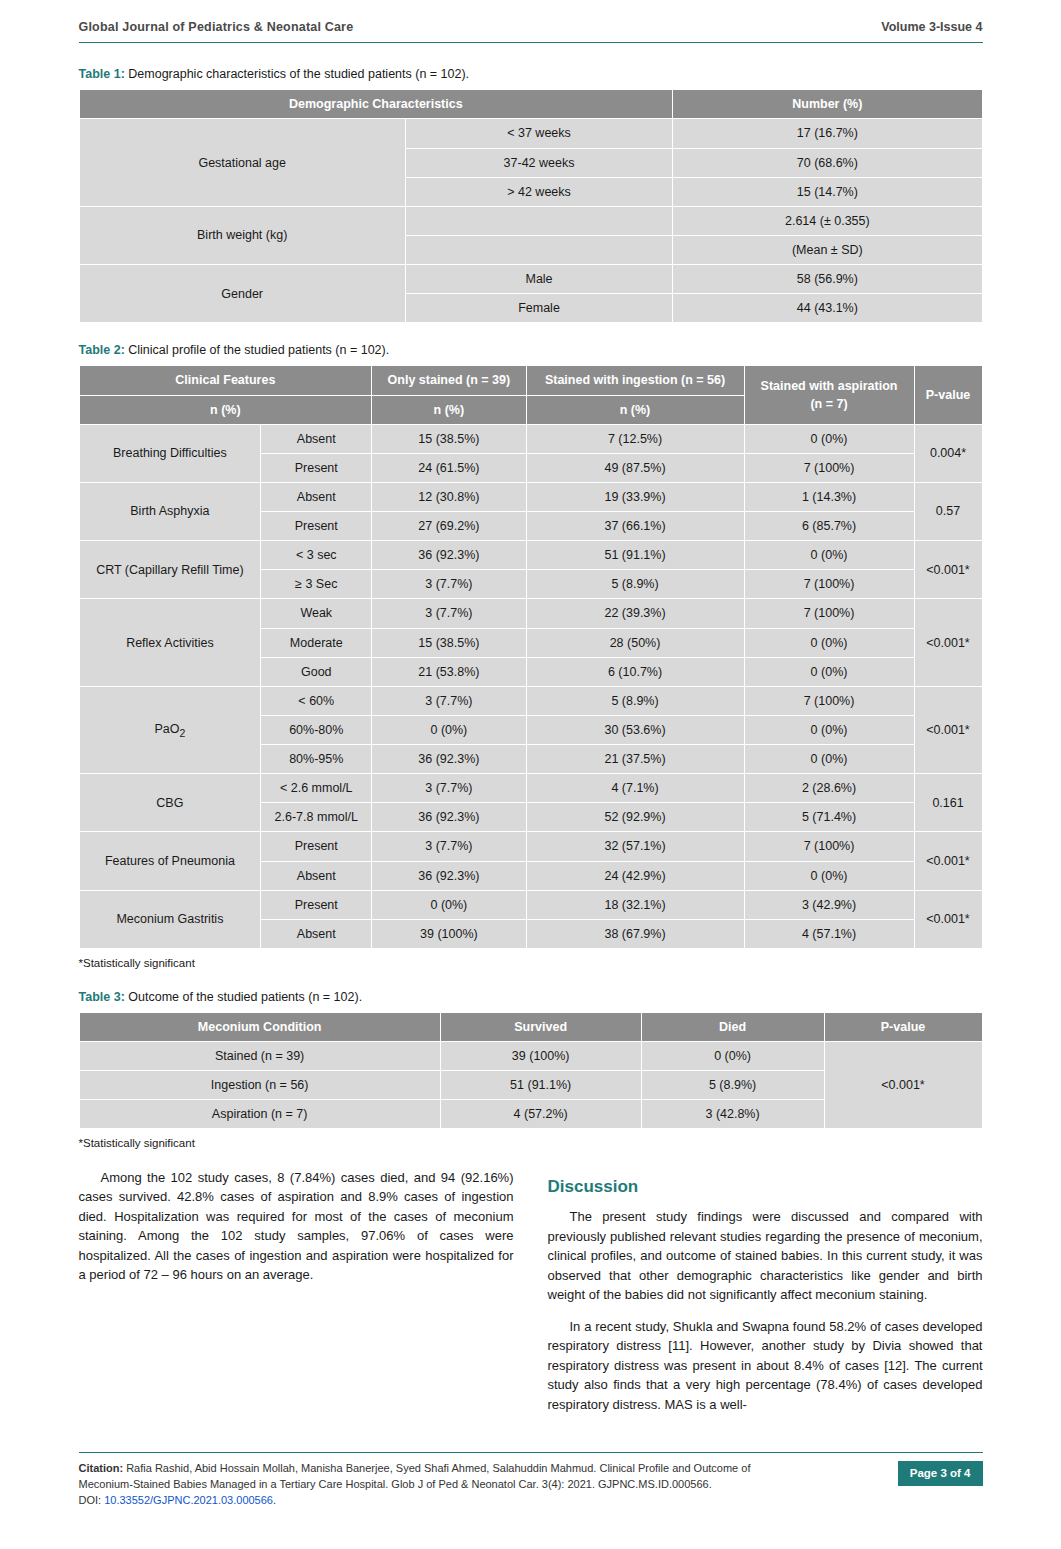Global Journal of Pediatrics & Neonatal Care
Volume 3-Issue 4
Table 1: Demographic characteristics of the studied patients (n = 102).
| Demographic Characteristics | Number (%) |
| --- | --- |
| Gestational age | < 37 weeks | 17 (16.7%) |
| 37-42 weeks | 70 (68.6%) |
| > 42 weeks | 15 (14.7%) |
| Birth weight (kg) | | 2.614 (± 0.355) |
| | (Mean ± SD) |
| Gender | Male | 58 (56.9%) |
| Female | 44 (43.1%) |
Table 2: Clinical profile of the studied patients (n = 102).
| Clinical Features | Only stained (n = 39) | Stained with ingestion (n = 56) | Stained with aspiration (n = 7) | P-value |
| --- | --- | --- | --- | --- |
| n (%) | n (%) | n (%) |
| Breathing Difficulties | Absent | 15 (38.5%) | 7 (12.5%) | 0 (0%) | 0.004* |
| Present | 24 (61.5%) | 49 (87.5%) | 7 (100%) |
| Birth Asphyxia | Absent | 12 (30.8%) | 19 (33.9%) | 1 (14.3%) | 0.57 |
| Present | 27 (69.2%) | 37 (66.1%) | 6 (85.7%) |
| CRT (Capillary Refill Time) | < 3 sec | 36 (92.3%) | 51 (91.1%) | 0 (0%) | <0.001* |
| ≥ 3 Sec | 3 (7.7%) | 5 (8.9%) | 7 (100%) |
| Reflex Activities | Weak | 3 (7.7%) | 22 (39.3%) | 7 (100%) | <0.001* |
| Moderate | 15 (38.5%) | 28 (50%) | 0 (0%) |
| Good | 21 (53.8%) | 6 (10.7%) | 0 (0%) |
| PaO 2 | < 60% | 3 (7.7%) | 5 (8.9%) | 7 (100%) | <0.001* |
| 60%-80% | 0 (0%) | 30 (53.6%) | 0 (0%) |
| 80%-95% | 36 (92.3%) | 21 (37.5%) | 0 (0%) |
| CBG | < 2.6 mmol/L | 3 (7.7%) | 4 (7.1%) | 2 (28.6%) | 0.161 |
| 2.6-7.8 mmol/L | 36 (92.3%) | 52 (92.9%) | 5 (71.4%) |
| Features of Pneumonia | Present | 3 (7.7%) | 32 (57.1%) | 7 (100%) | <0.001* |
| Absent | 36 (92.3%) | 24 (42.9%) | 0 (0%) |
| Meconium Gastritis | Present | 0 (0%) | 18 (32.1%) | 3 (42.9%) | <0.001* |
| Absent | 39 (100%) | 38 (67.9%) | 4 (57.1%) |
*Statistically significant
Table 3: Outcome of the studied patients (n = 102).
| Meconium Condition | Survived | Died | P-value |
| --- | --- | --- | --- |
| Stained (n = 39) | 39 (100%) | 0 (0%) | <0.001* |
| Ingestion (n = 56) | 51 (91.1%) | 5 (8.9%) |
| Aspiration (n = 7) | 4 (57.2%) | 3 (42.8%) |
*Statistically significant
Among the 102 study cases, 8 (7.84%) cases died, and 94 (92.16%) cases survived. 42.8% cases of aspiration and 8.9% cases of ingestion died. Hospitalization was required for most of the cases of meconium staining. Among the 102 study samples, 97.06% of cases were hospitalized. All the cases of ingestion and aspiration were hospitalized for a period of 72 – 96 hours on an average.
Discussion
The present study findings were discussed and compared with previously published relevant studies regarding the presence of meconium, clinical profiles, and outcome of stained babies. In this current study, it was observed that other demographic characteristics like gender and birth weight of the babies did not significantly affect meconium staining.
In a recent study, Shukla and Swapna found 58.2% of cases developed respiratory distress [11]. However, another study by Divia showed that respiratory distress was present in about 8.4% of cases [12]. The current study also finds that a very high percentage (78.4%) of cases developed respiratory distress. MAS is a well-
Citation: Rafia Rashid, Abid Hossain Mollah, Manisha Banerjee, Syed Shafi Ahmed, Salahuddin Mahmud. Clinical Profile and Outcome of Meconium-Stained Babies Managed in a Tertiary Care Hospital. Glob J of Ped & Neonatol Car. 3(4): 2021. GJPNC.MS.ID.000566.
DOI: 10.33552/GJPNC.2021.03.000566.
Page 3 of 4